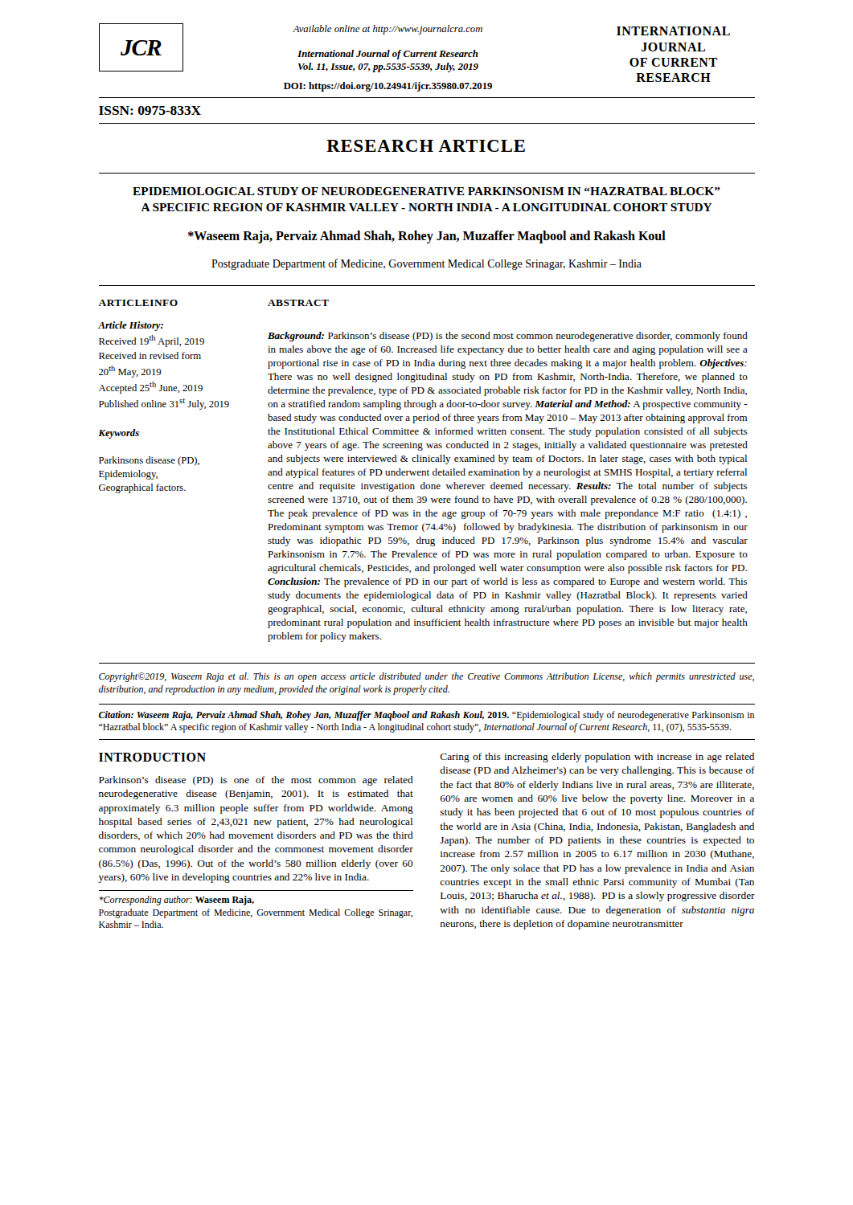JCR
Available online at http://www.journalcra.com
International Journal of Current Research
Vol. 11, Issue, 07, pp.5535-5539, July, 2019
DOI: https://doi.org/10.24941/ijcr.35980.07.2019
INTERNATIONAL JOURNAL
OF CURRENT RESEARCH
ISSN: 0975-833X
RESEARCH ARTICLE
EPIDEMIOLOGICAL STUDY OF NEURODEGENERATIVE PARKINSONISM IN “HAZRATBAL BLOCK”
A SPECIFIC REGION OF KASHMIR VALLEY - NORTH INDIA - A LONGITUDINAL COHORT STUDY
*Waseem Raja, Pervaiz Ahmad Shah, Rohey Jan, Muzaffer Maqbool and Rakash Koul
Postgraduate Department of Medicine, Government Medical College Srinagar, Kashmir – India
| ARTICLEINFO | ABSTRACT |
| Article History: Received 19 th April, 2019 Received in revised form 20 th May, 2019 Accepted 25 th June, 2019 Published online 31 st July, 2019 Keywords Parkinsons disease (PD), Epidemiology, Geographical factors. | Background: Parkinson’s disease (PD) is the second most common neurodegenerative disorder, commonly found in males above the age of 60. Increased life expectancy due to better health care and aging population will see a proportional rise in case of PD in India during next three decades making it a major health problem. Objectives : There was no well designed longitudinal study on PD from Kashmir, North-India. Therefore, we planned to determine the prevalence, type of PD & associated probable risk factor for PD in the Kashmir valley, North India, on a stratified random sampling through a door-to-door survey. Material and Method: A prospective community - based study was conducted over a period of three years from May 2010 – May 2013 after obtaining approval from the Institutional Ethical Committee & informed written consent. The study population consisted of all subjects above 7 years of age. The screening was conducted in 2 stages, initially a validated questionnaire was pretested and subjects were interviewed & clinically examined by team of Doctors. In later stage, cases with both typical and atypical features of PD underwent detailed examination by a neurologist at SMHS Hospital, a tertiary referral centre and requisite investigation done wherever deemed necessary. Results: The total number of subjects screened were 13710, out of them 39 were found to have PD, with overall prevalence of 0.28 % (280/100,000). The peak prevalence of PD was in the age group of 70-79 years with male prepondance M:F ratio (1.4:1) , Predominant symptom was Tremor (74.4%) followed by bradykinesia. The distribution of parkinsonism in our study was idiopathic PD 59%, drug induced PD 17.9%, Parkinson plus syndrome 15.4% and vascular Parkinsonism in 7.7%. The Prevalence of PD was more in rural population compared to urban. Exposure to agricultural chemicals, Pesticides, and prolonged well water consumption were also possible risk factors for PD. Conclusion: The prevalence of PD in our part of world is less as compared to Europe and western world. This study documents the epidemiological data of PD in Kashmir valley (Hazratbal Block). It represents varied geographical, social, economic, cultural ethnicity among rural/urban population. There is low literacy rate, predominant rural population and insufficient health infrastructure where PD poses an invisible but major health problem for policy makers. |
Copyright©2019, Waseem Raja et al. This is an open access article distributed under the Creative Commons Attribution License, which permits unrestricted use, distribution, and reproduction in any medium, provided the original work is properly cited.
Citation: Waseem Raja, Pervaiz Ahmad Shah, Rohey Jan, Muzaffer Maqbool and Rakash Koul, 2019. “Epidemiological study of neurodegenerative Parkinsonism in “Hazratbal block” A specific region of Kashmir valley - North India - A longitudinal cohort study”, International Journal of Current Research, 11, (07), 5535-5539.
INTRODUCTION
Parkinson’s disease (PD) is one of the most common age related neurodegenerative disease (Benjamin, 2001). It is estimated that approximately 6.3 million people suffer from PD worldwide. Among hospital based series of 2,43,021 new patient, 27% had neurological disorders, of which 20% had movement disorders and PD was the third common neurological disorder and the commonest movement disorder (86.5%) (Das, 1996). Out of the world’s 580 million elderly (over 60 years), 60% live in developing countries and 22% live in India.
*Corresponding author: Waseem Raja,
Postgraduate Department of Medicine, Government Medical College Srinagar, Kashmir – India.
Caring of this increasing elderly population with increase in age related disease (PD and Alzheimer's) can be very challenging. This is because of the fact that 80% of elderly Indians live in rural areas, 73% are illiterate, 60% are women and 60% live below the poverty line. Moreover in a study it has been projected that 6 out of 10 most populous countries of the world are in Asia (China, India, Indonesia, Pakistan, Bangladesh and Japan). The number of PD patients in these countries is expected to increase from 2.57 million in 2005 to 6.17 million in 2030 (Muthane, 2007). The only solace that PD has a low prevalence in India and Asian countries except in the small ethnic Parsi community of Mumbai (Tan Louis, 2013; Bharucha et al., 1988). PD is a slowly progressive disorder with no identifiable cause. Due to degeneration of substantia nigra neurons, there is depletion of dopamine neurotransmitter